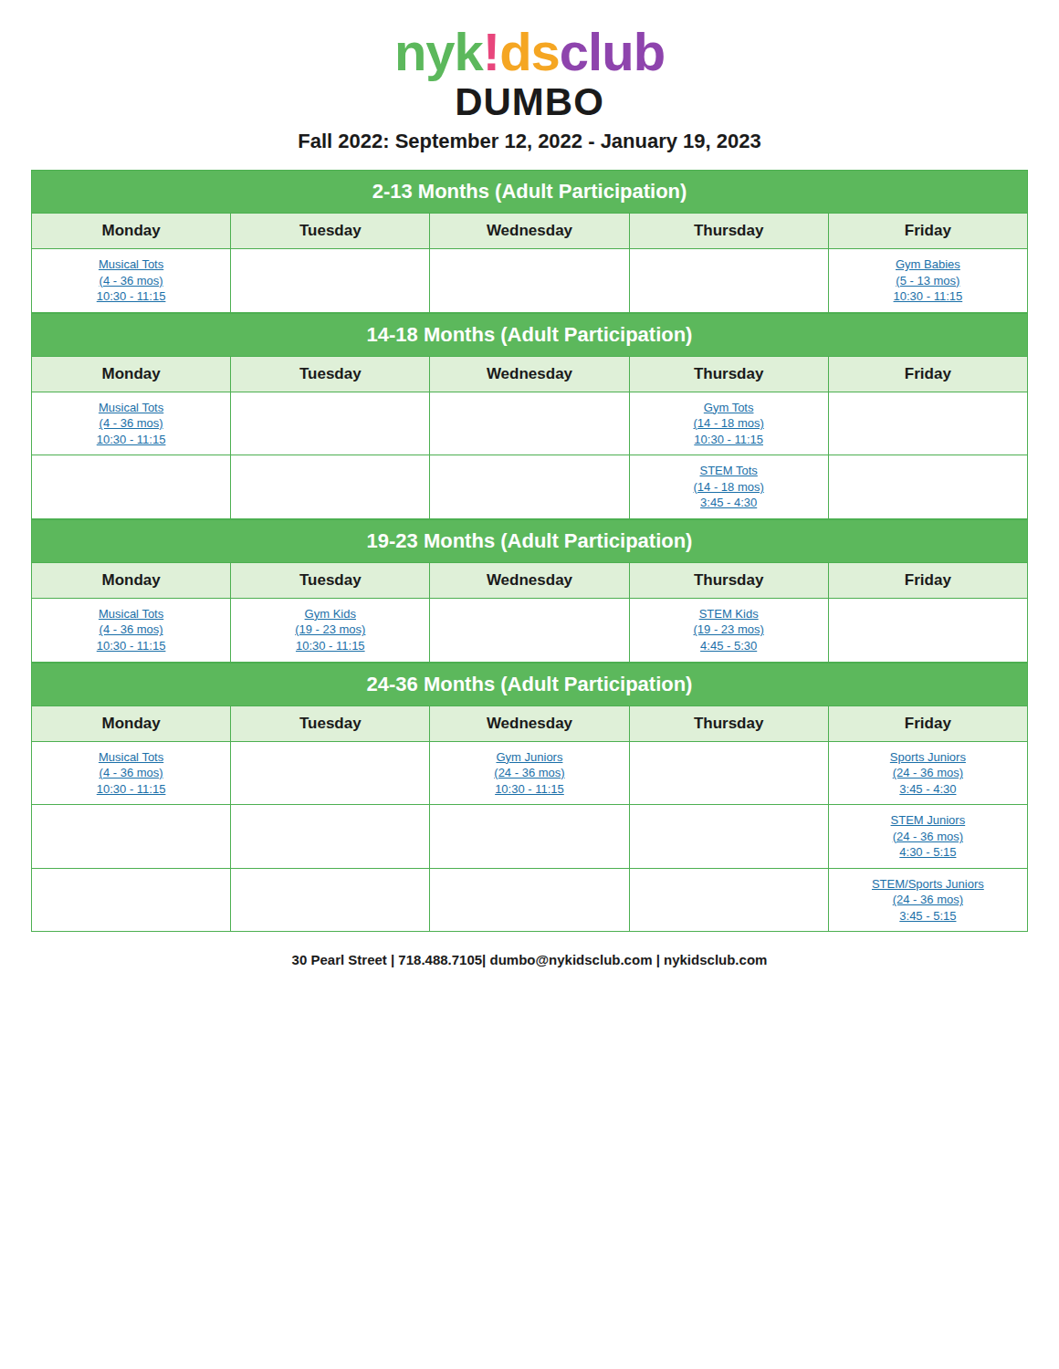nyk!ds club
DUMBO
Fall 2022: September 12, 2022 - January 19, 2023
2-13 Months (Adult Participation)
| Monday | Tuesday | Wednesday | Thursday | Friday |
| --- | --- | --- | --- | --- |
| Musical Tots (4 - 36 mos) 10:30 - 11:15 | | | | Gym Babies (5 - 13 mos) 10:30 - 11:15 |
14-18 Months (Adult Participation)
| Monday | Tuesday | Wednesday | Thursday | Friday |
| --- | --- | --- | --- | --- |
| Musical Tots (4 - 36 mos) 10:30 - 11:15 | | | Gym Tots (14 - 18 mos) 10:30 - 11:15 | |
| | | | STEM Tots (14 - 18 mos) 3:45 - 4:30 | |
19-23 Months (Adult Participation)
| Monday | Tuesday | Wednesday | Thursday | Friday |
| --- | --- | --- | --- | --- |
| Musical Tots (4 - 36 mos) 10:30 - 11:15 | Gym Kids (19 - 23 mos) 10:30 - 11:15 | | STEM Kids (19 - 23 mos) 4:45 - 5:30 | |
24-36 Months (Adult Participation)
| Monday | Tuesday | Wednesday | Thursday | Friday |
| --- | --- | --- | --- | --- |
| Musical Tots (4 - 36 mos) 10:30 - 11:15 | | Gym Juniors (24 - 36 mos) 10:30 - 11:15 | | Sports Juniors (24 - 36 mos) 3:45 - 4:30 |
| | | | | STEM Juniors (24 - 36 mos) 4:30 - 5:15 |
| | | | | STEM/Sports Juniors (24 - 36 mos) 3:45 - 5:15 |
30 Pearl Street | 718.488.7105| dumbo@nykidsclub.com | nykidsclub.com